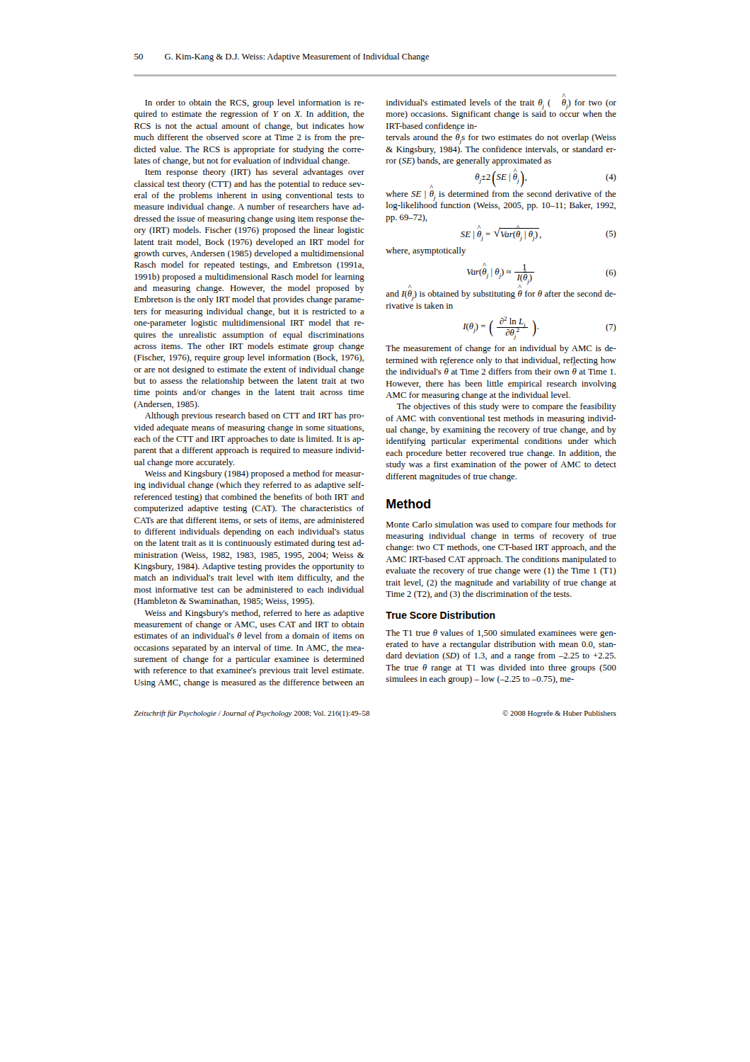50
G. Kim-Kang & D.J. Weiss: Adaptive Measurement of Individual Change
In order to obtain the RCS, group level information is required to estimate the regression of Y on X. In addition, the RCS is not the actual amount of change, but indicates how much different the observed score at Time 2 is from the predicted value. The RCS is appropriate for studying the correlates of change, but not for evaluation of individual change.
Item response theory (IRT) has several advantages over classical test theory (CTT) and has the potential to reduce several of the problems inherent in using conventional tests to measure individual change. A number of researchers have addressed the issue of measuring change using item response theory (IRT) models. Fischer (1976) proposed the linear logistic latent trait model, Bock (1976) developed an IRT model for growth curves, Andersen (1985) developed a multidimensional Rasch model for repeated testings, and Embretson (1991a, 1991b) proposed a multidimensional Rasch model for learning and measuring change. However, the model proposed by Embretson is the only IRT model that provides change parameters for measuring individual change, but it is restricted to a one-parameter logistic multidimensional IRT model that requires the unrealistic assumption of equal discriminations across items. The other IRT models estimate group change (Fischer, 1976), require group level information (Bock, 1976), or are not designed to estimate the extent of individual change but to assess the relationship between the latent trait at two time points and/or changes in the latent trait across time (Andersen, 1985).
Although previous research based on CTT and IRT has provided adequate means of measuring change in some situations, each of the CTT and IRT approaches to date is limited. It is apparent that a different approach is required to measure individual change more accurately.
Weiss and Kingsbury (1984) proposed a method for measuring individual change (which they referred to as adaptive self-referenced testing) that combined the benefits of both IRT and computerized adaptive testing (CAT). The characteristics of CATs are that different items, or sets of items, are administered to different individuals depending on each individual's status on the latent trait as it is continuously estimated during test administration (Weiss, 1982, 1983, 1985, 1995, 2004; Weiss & Kingsbury, 1984). Adaptive testing provides the opportunity to match an individual's trait level with item difficulty, and the most informative test can be administered to each individual (Hambleton & Swaminathan, 1985; Weiss, 1995).
Weiss and Kingsbury's method, referred to here as adaptive measurement of change or AMC, uses CAT and IRT to obtain estimates of an individual's θ level from a domain of items on occasions separated by an interval of time. In AMC, the measurement of change for a particular examinee is determined with reference to that examinee's previous trait level estimate. Using AMC, change is measured as the difference between an individual's estimated levels of the trait θj (θj) for two (or more) occasions. Significant change is said to occur when the IRT-based confidence in-
tervals around the θjs for two estimates do not overlap (Weiss & Kingsbury, 1984). The confidence intervals, or standard error (SE) bands, are generally approximated as
θj±2(SE | θj),
(4)
where SE | θj is determined from the second derivative of the log-likelihood function (Weiss, 2005, pp. 10–11; Baker, 1992, pp. 69–72),
SE | θj = Var(θj | θj),
(5)
where, asymptotically
Var(θj | θj) ≈ 1 I(θj)
(6)
and I(θj) is obtained by substituting θ for θ after the second derivative is taken in
I(θj) = ( ∂2 ln Lj∂θj2 ).
(7)
The measurement of change for an individual by AMC is determined with reference only to that individual, reflecting how the individual's θ at Time 2 differs from their own θ at Time 1. However, there has been little empirical research involving AMC for measuring change at the individual level.
The objectives of this study were to compare the feasibility of AMC with conventional test methods in measuring individual change, by examining the recovery of true change, and by identifying particular experimental conditions under which each procedure better recovered true change. In addition, the study was a first examination of the power of AMC to detect different magnitudes of true change.
Method
Monte Carlo simulation was used to compare four methods for measuring individual change in terms of recovery of true change: two CT methods, one CT-based IRT approach, and the AMC IRT-based CAT approach. The conditions manipulated to evaluate the recovery of true change were (1) the Time 1 (T1) trait level, (2) the magnitude and variability of true change at Time 2 (T2), and (3) the discrimination of the tests.
True Score Distribution
The T1 true θ values of 1,500 simulated examinees were generated to have a rectangular distribution with mean 0.0, standard deviation (SD) of 1.3, and a range from –2.25 to +2.25. The true θ range at T1 was divided into three groups (500 simulees in each group) – low (–2.25 to –0.75), me-
Zeitschrift für Psychologie / Journal of Psychology 2008; Vol. 216(1):49–58
© 2008 Hogrefe & Huber Publishers